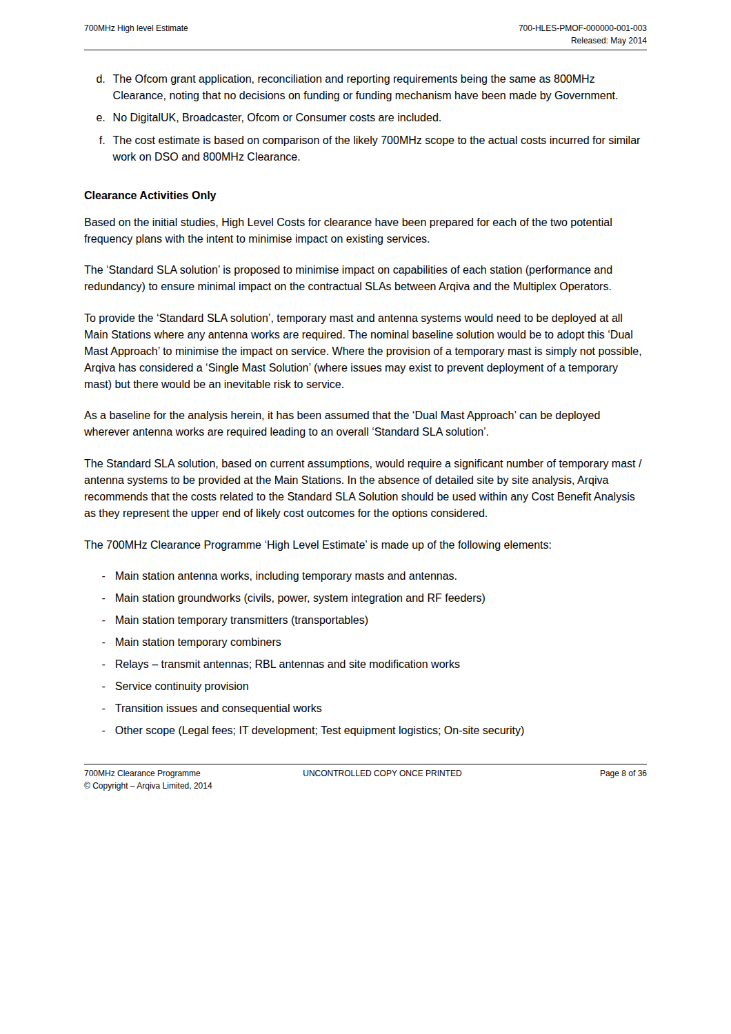700MHz High level Estimate
700-HLES-PMOF-000000-001-003
Released: May 2014
The Ofcom grant application, reconciliation and reporting requirements being the same as 800MHz Clearance, noting that no decisions on funding or funding mechanism have been made by Government.
No DigitalUK, Broadcaster, Ofcom or Consumer costs are included.
The cost estimate is based on comparison of the likely 700MHz scope to the actual costs incurred for similar work on DSO and 800MHz Clearance.
Clearance Activities Only
Based on the initial studies, High Level Costs for clearance have been prepared for each of the two potential frequency plans with the intent to minimise impact on existing services.
The ‘Standard SLA solution’ is proposed to minimise impact on capabilities of each station (performance and redundancy) to ensure minimal impact on the contractual SLAs between Arqiva and the Multiplex Operators.
To provide the ‘Standard SLA solution’, temporary mast and antenna systems would need to be deployed at all Main Stations where any antenna works are required. The nominal baseline solution would be to adopt this ‘Dual Mast Approach’ to minimise the impact on service. Where the provision of a temporary mast is simply not possible, Arqiva has considered a ‘Single Mast Solution’ (where issues may exist to prevent deployment of a temporary mast) but there would be an inevitable risk to service.
As a baseline for the analysis herein, it has been assumed that the ‘Dual Mast Approach’ can be deployed wherever antenna works are required leading to an overall ‘Standard SLA solution’.
The Standard SLA solution, based on current assumptions, would require a significant number of temporary mast / antenna systems to be provided at the Main Stations. In the absence of detailed site by site analysis, Arqiva recommends that the costs related to the Standard SLA Solution should be used within any Cost Benefit Analysis as they represent the upper end of likely cost outcomes for the options considered.
The 700MHz Clearance Programme ‘High Level Estimate’ is made up of the following elements:
Main station antenna works, including temporary masts and antennas.
Main station groundworks (civils, power, system integration and RF feeders)
Main station temporary transmitters (transportables)
Main station temporary combiners
Relays – transmit antennas; RBL antennas and site modification works
Service continuity provision
Transition issues and consequential works
Other scope (Legal fees; IT development; Test equipment logistics; On-site security)
700MHz Clearance Programme
© Copyright – Arqiva Limited, 2014
UNCONTROLLED COPY ONCE PRINTED
Page 8 of 36